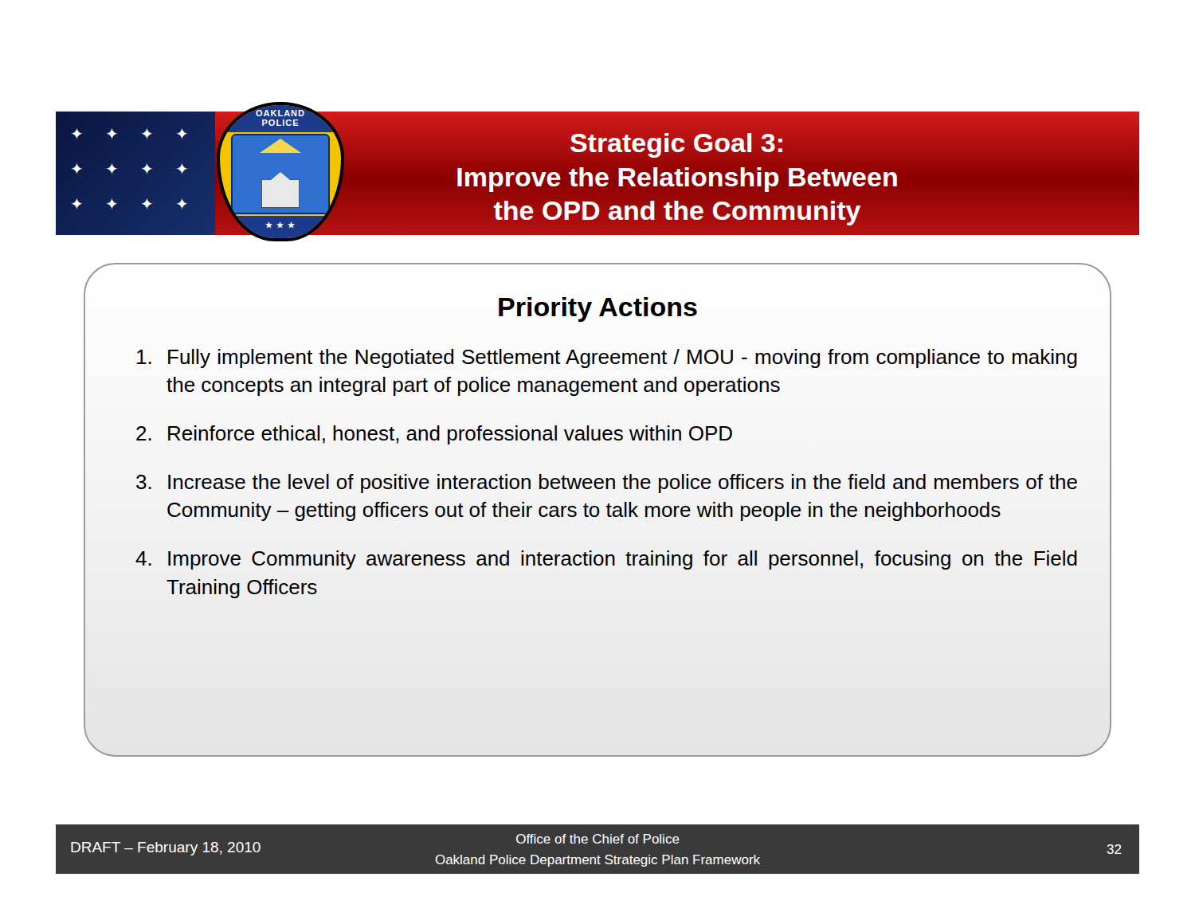✦ ✦ ✦ ✦ ✦ ✦ ✦ ✦ ✦ ✦ ✦ ✦
Strategic Goal 3: Improve the Relationship Between the OPD and the Community
OAKLAND
POLICE
★ ★ ★
Priority Actions
Fully implement the Negotiated Settlement Agreement / MOU - moving from compliance to making the concepts an integral part of police management and operations
Reinforce ethical, honest, and professional values within OPD
Increase the level of positive interaction between the police officers in the field and members of the Community – getting officers out of their cars to talk more with people in the neighborhoods
Improve Community awareness and interaction training for all personnel, focusing on the Field Training Officers
DRAFT – February 18, 2010
Office of the Chief of Police Oakland Police Department Strategic Plan Framework
32